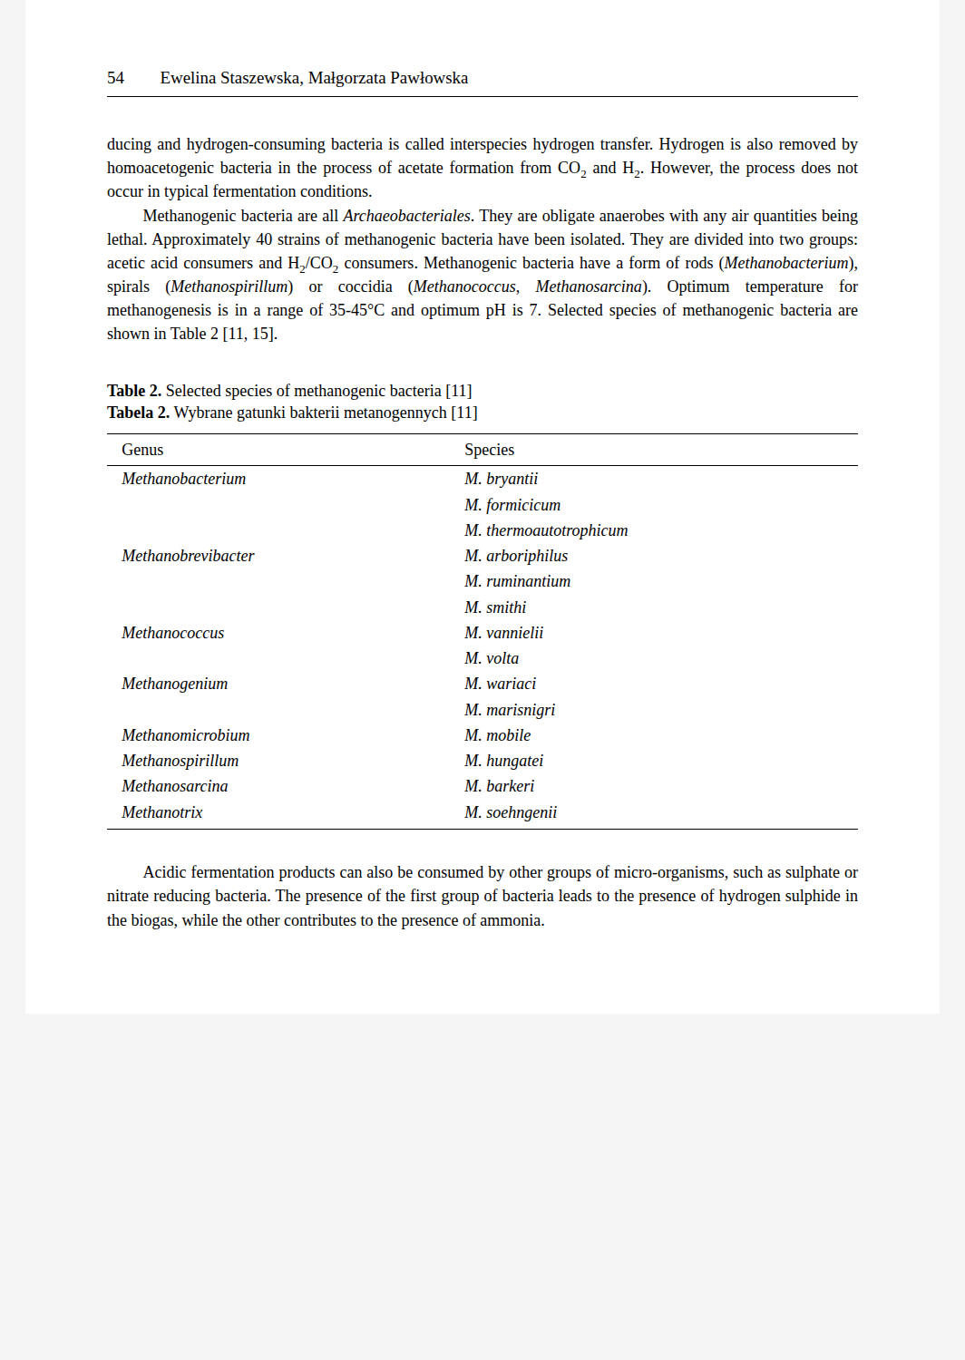54 Ewelina Staszewska, Małgorzata Pawłowska
ducing and hydrogen-consuming bacteria is called interspecies hydrogen transfer. Hydrogen is also removed by homoacetogenic bacteria in the process of acetate formation from CO2 and H2. However, the process does not occur in typical fermentation conditions.
Methanogenic bacteria are all Archaeobacteriales. They are obligate anaerobes with any air quantities being lethal. Approximately 40 strains of methanogenic bacteria have been isolated. They are divided into two groups: acetic acid consumers and H2/CO2 consumers. Methanogenic bacteria have a form of rods (Methanobacterium), spirals (Methanospirillum) or coccidia (Methanococcus, Methanosarcina). Optimum temperature for methanogenesis is in a range of 35-45°C and optimum pH is 7. Selected species of methanogenic bacteria are shown in Table 2 [11, 15].
Table 2. Selected species of methanogenic bacteria [11]
Tabela 2. Wybrane gatunki bakterii metanogennych [11]
| Genus | Species |
| --- | --- |
| Methanobacterium | M. bryantii |
| | M. formicicum |
| | M. thermoautotrophicum |
| Methanobrevibacter | M. arboriphilus |
| | M. ruminantium |
| | M. smithi |
| Methanococcus | M. vannielii |
| | M. volta |
| Methanogenium | M. wariaci |
| | M. marisnigri |
| Methanomicrobium | M. mobile |
| Methanospirillum | M. hungatei |
| Methanosarcina | M. barkeri |
| Methanotrix | M. soehngenii |
Acidic fermentation products can also be consumed by other groups of micro-organisms, such as sulphate or nitrate reducing bacteria. The presence of the first group of bacteria leads to the presence of hydrogen sulphide in the biogas, while the other contributes to the presence of ammonia.